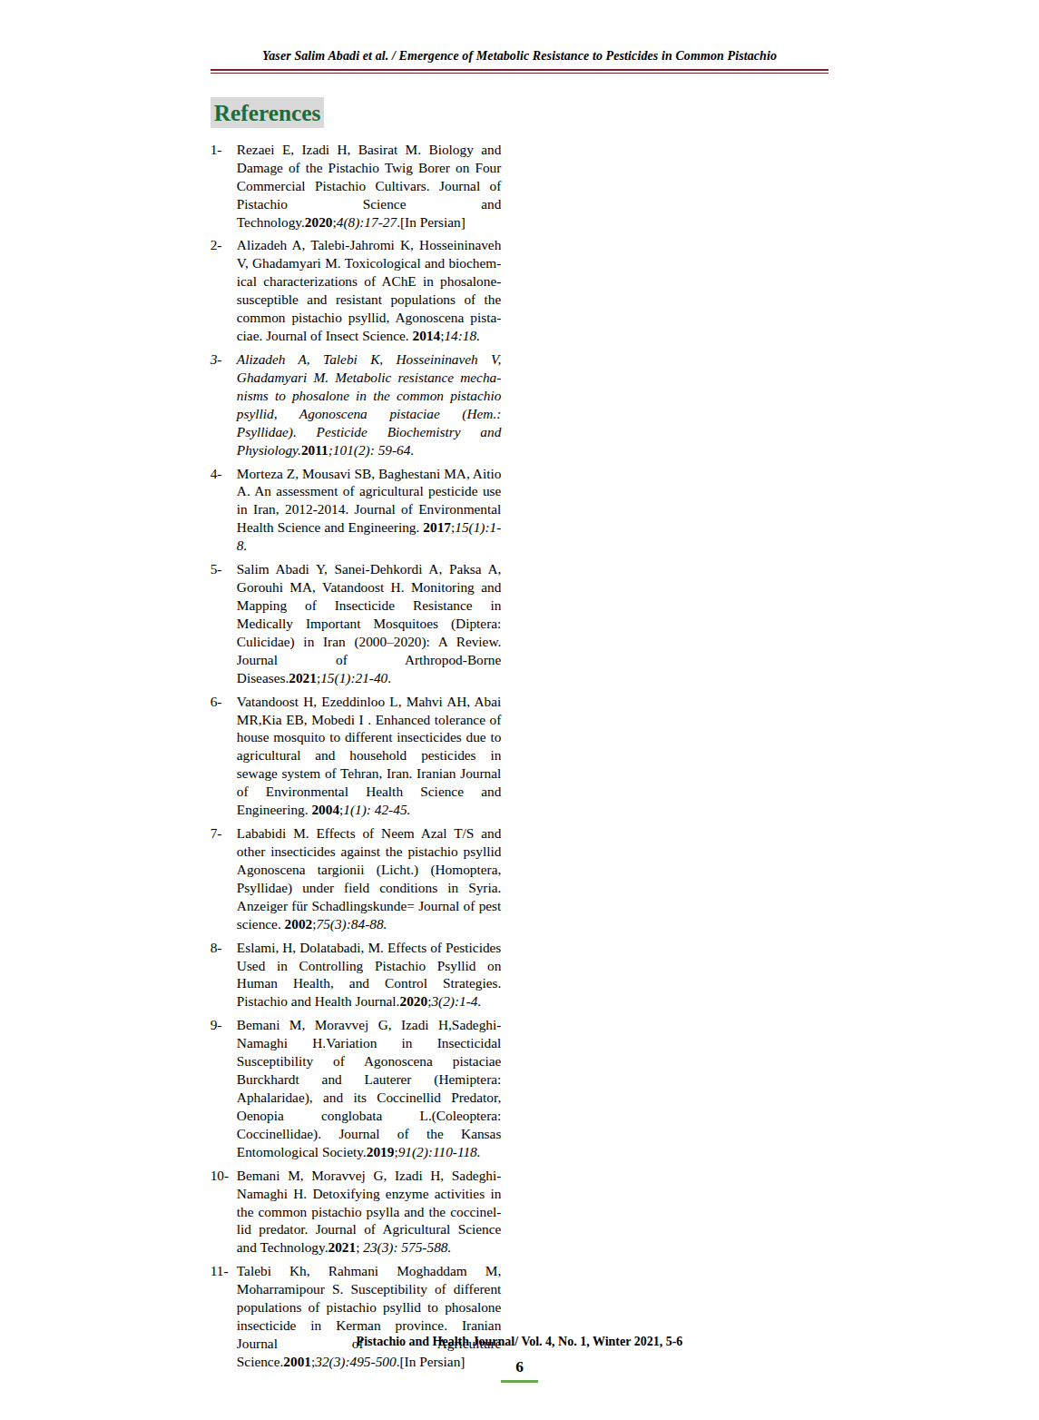Yaser Salim Abadi et al. / Emergence of Metabolic Resistance to Pesticides in Common Pistachio
References
Rezaei E, Izadi H, Basirat M. Biology and Damage of the Pistachio Twig Borer on Four Commercial Pistachio Cultivars. Journal of Pistachio Science and Technology.2020;4(8):17-27.[In Persian]
Alizadeh A, Talebi-Jahromi K, Hosseininaveh V, Ghadamyari M. Toxicological and biochemical characterizations of AChE in phosalone-susceptible and resistant populations of the common pistachio psyllid, Agonoscena pistaciae. Journal of Insect Science. 2014;14:18.
Alizadeh A, Talebi K, Hosseininaveh V, Ghadamyari M. Metabolic resistance mechanisms to phosalone in the common pistachio psyllid, Agonoscena pistaciae (Hem.: Psyllidae). Pesticide Biochemistry and Physiology.2011;101(2): 59-64.
Morteza Z, Mousavi SB, Baghestani MA, Aitio A. An assessment of agricultural pesticide use in Iran, 2012-2014. Journal of Environmental Health Science and Engineering. 2017;15(1):1-8.
Salim Abadi Y, Sanei-Dehkordi A, Paksa A, Gorouhi MA, Vatandoost H. Monitoring and Mapping of Insecticide Resistance in Medically Important Mosquitoes (Diptera: Culicidae) in Iran (2000–2020): A Review. Journal of Arthropod-Borne Diseases.2021;15(1):21-40.
Vatandoost H, Ezeddinloo L, Mahvi AH, Abai MR,Kia EB, Mobedi I . Enhanced tolerance of house mosquito to different insecticides due to agricultural and household pesticides in sewage system of Tehran, Iran. Iranian Journal of Environmental Health Science and Engineering. 2004;1(1): 42-45.
Lababidi M. Effects of Neem Azal T/S and other insecticides against the pistachio psyllid Agonoscena targionii (Licht.) (Homoptera, Psyllidae) under field conditions in Syria. Anzeiger für Schadlingskunde= Journal of pest science. 2002;75(3):84-88.
Eslami, H, Dolatabadi, M. Effects of Pesticides Used in Controlling Pistachio Psyllid on Human Health, and Control Strategies. Pistachio and Health Journal.2020;3(2):1-4.
Bemani M, Moravvej G, Izadi H,Sadeghi-Namaghi H.Variation in Insecticidal Susceptibility of Agonoscena pistaciae Burckhardt and Lauterer (Hemiptera: Aphalaridae), and its Coccinellid Predator, Oenopia conglobata L.(Coleoptera: Coccinellidae). Journal of the Kansas Entomological Society.2019;91(2):110-118.
Bemani M, Moravvej G, Izadi H, Sadeghi-Namaghi H. Detoxifying enzyme activities in the common pistachio psylla and the coccinellid predator. Journal of Agricultural Science and Technology.2021; 23(3): 575-588.
Talebi Kh, Rahmani Moghaddam M, Moharramipour S. Susceptibility of different populations of pistachio psyllid to phosalone insecticide in Kerman province. Iranian Journal of Agriculture Science.2001;32(3):495-500.[In Persian]
Pistachio and Health Journal/ Vol. 4, No. 1, Winter 2021, 5-6
6